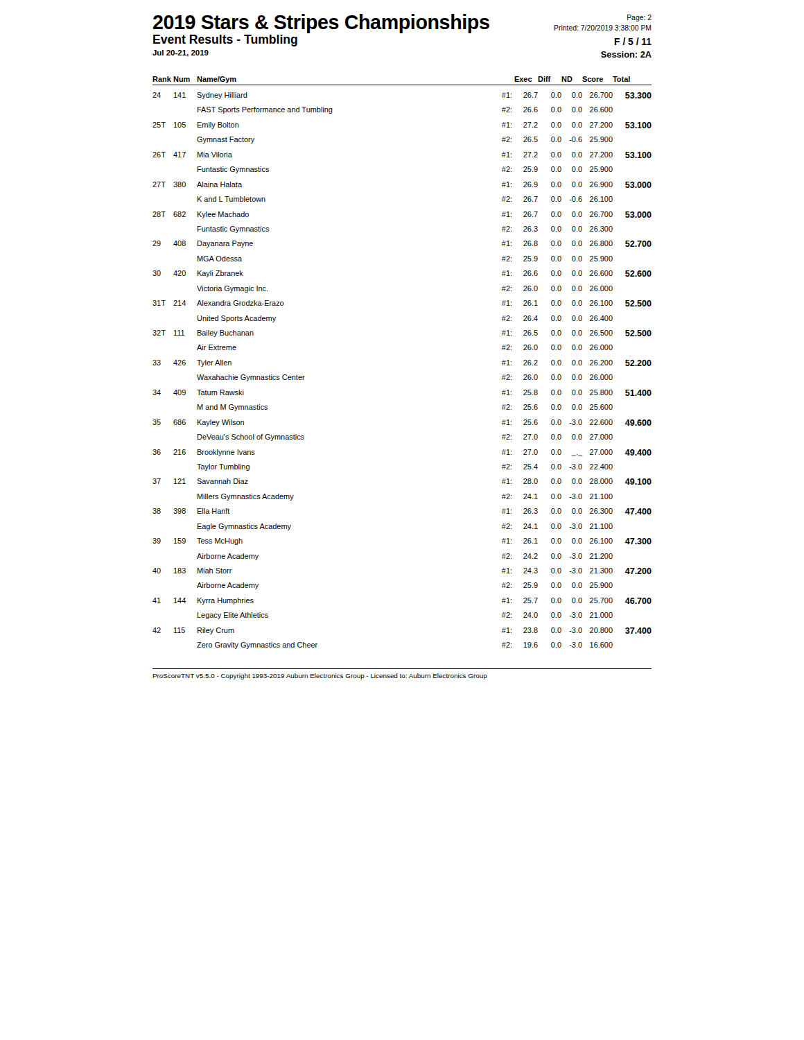Page: 2
Printed: 7/20/2019 3:38:00 PM
F / 5 / 11
Session: 2A
2019 Stars & Stripes Championships
Event Results - Tumbling
Jul 20-21, 2019
| Rank | Num | Name/Gym | | Exec | Diff | ND | Score | Total |
| --- | --- | --- | --- | --- | --- | --- | --- | --- |
| 24 | 141 | Sydney Hilliard | #1: | 26.7 | 0.0 | 0.0 | 26.700 | 53.300 |
| | | FAST Sports Performance and Tumbling | #2: | 26.6 | 0.0 | 0.0 | 26.600 |
| 25T | 105 | Emily Bolton | #1: | 27.2 | 0.0 | 0.0 | 27.200 | 53.100 |
| | | Gymnast Factory | #2: | 26.5 | 0.0 | -0.6 | 25.900 |
| 26T | 417 | Mia Viloria | #1: | 27.2 | 0.0 | 0.0 | 27.200 | 53.100 |
| | | Funtastic Gymnastics | #2: | 25.9 | 0.0 | 0.0 | 25.900 |
| 27T | 380 | Alaina Halata | #1: | 26.9 | 0.0 | 0.0 | 26.900 | 53.000 |
| | | K and L Tumbletown | #2: | 26.7 | 0.0 | -0.6 | 26.100 |
| 28T | 682 | Kylee Machado | #1: | 26.7 | 0.0 | 0.0 | 26.700 | 53.000 |
| | | Funtastic Gymnastics | #2: | 26.3 | 0.0 | 0.0 | 26.300 |
| 29 | 408 | Dayanara Payne | #1: | 26.8 | 0.0 | 0.0 | 26.800 | 52.700 |
| | | MGA Odessa | #2: | 25.9 | 0.0 | 0.0 | 25.900 |
| 30 | 420 | Kayli Zbranek | #1: | 26.6 | 0.0 | 0.0 | 26.600 | 52.600 |
| | | Victoria Gymagic Inc. | #2: | 26.0 | 0.0 | 0.0 | 26.000 |
| 31T | 214 | Alexandra Grodzka-Erazo | #1: | 26.1 | 0.0 | 0.0 | 26.100 | 52.500 |
| | | United Sports Academy | #2: | 26.4 | 0.0 | 0.0 | 26.400 |
| 32T | 111 | Bailey Buchanan | #1: | 26.5 | 0.0 | 0.0 | 26.500 | 52.500 |
| | | Air Extreme | #2: | 26.0 | 0.0 | 0.0 | 26.000 |
| 33 | 426 | Tyler Allen | #1: | 26.2 | 0.0 | 0.0 | 26.200 | 52.200 |
| | | Waxahachie Gymnastics Center | #2: | 26.0 | 0.0 | 0.0 | 26.000 |
| 34 | 409 | Tatum Rawski | #1: | 25.8 | 0.0 | 0.0 | 25.800 | 51.400 |
| | | M and M Gymnastics | #2: | 25.6 | 0.0 | 0.0 | 25.600 |
| 35 | 686 | Kayley Wilson | #1: | 25.6 | 0.0 | -3.0 | 22.600 | 49.600 |
| | | DeVeau's School of Gymnastics | #2: | 27.0 | 0.0 | 0.0 | 27.000 |
| 36 | 216 | Brooklynne Ivans | #1: | 27.0 | 0.0 | _._ | 27.000 | 49.400 |
| | | Taylor Tumbling | #2: | 25.4 | 0.0 | -3.0 | 22.400 |
| 37 | 121 | Savannah Diaz | #1: | 28.0 | 0.0 | 0.0 | 28.000 | 49.100 |
| | | Millers Gymnastics Academy | #2: | 24.1 | 0.0 | -3.0 | 21.100 |
| 38 | 398 | Ella Hanft | #1: | 26.3 | 0.0 | 0.0 | 26.300 | 47.400 |
| | | Eagle Gymnastics Academy | #2: | 24.1 | 0.0 | -3.0 | 21.100 |
| 39 | 159 | Tess McHugh | #1: | 26.1 | 0.0 | 0.0 | 26.100 | 47.300 |
| | | Airborne Academy | #2: | 24.2 | 0.0 | -3.0 | 21.200 |
| 40 | 183 | Miah Storr | #1: | 24.3 | 0.0 | -3.0 | 21.300 | 47.200 |
| | | Airborne Academy | #2: | 25.9 | 0.0 | 0.0 | 25.900 |
| 41 | 144 | Kyrra Humphries | #1: | 25.7 | 0.0 | 0.0 | 25.700 | 46.700 |
| | | Legacy Elite Athletics | #2: | 24.0 | 0.0 | -3.0 | 21.000 |
| 42 | 115 | Riley Crum | #1: | 23.8 | 0.0 | -3.0 | 20.800 | 37.400 |
| | | Zero Gravity Gymnastics and Cheer | #2: | 19.6 | 0.0 | -3.0 | 16.600 |
ProScoreTNT v5.5.0 - Copyright 1993-2019 Auburn Electronics Group - Licensed to: Auburn Electronics Group